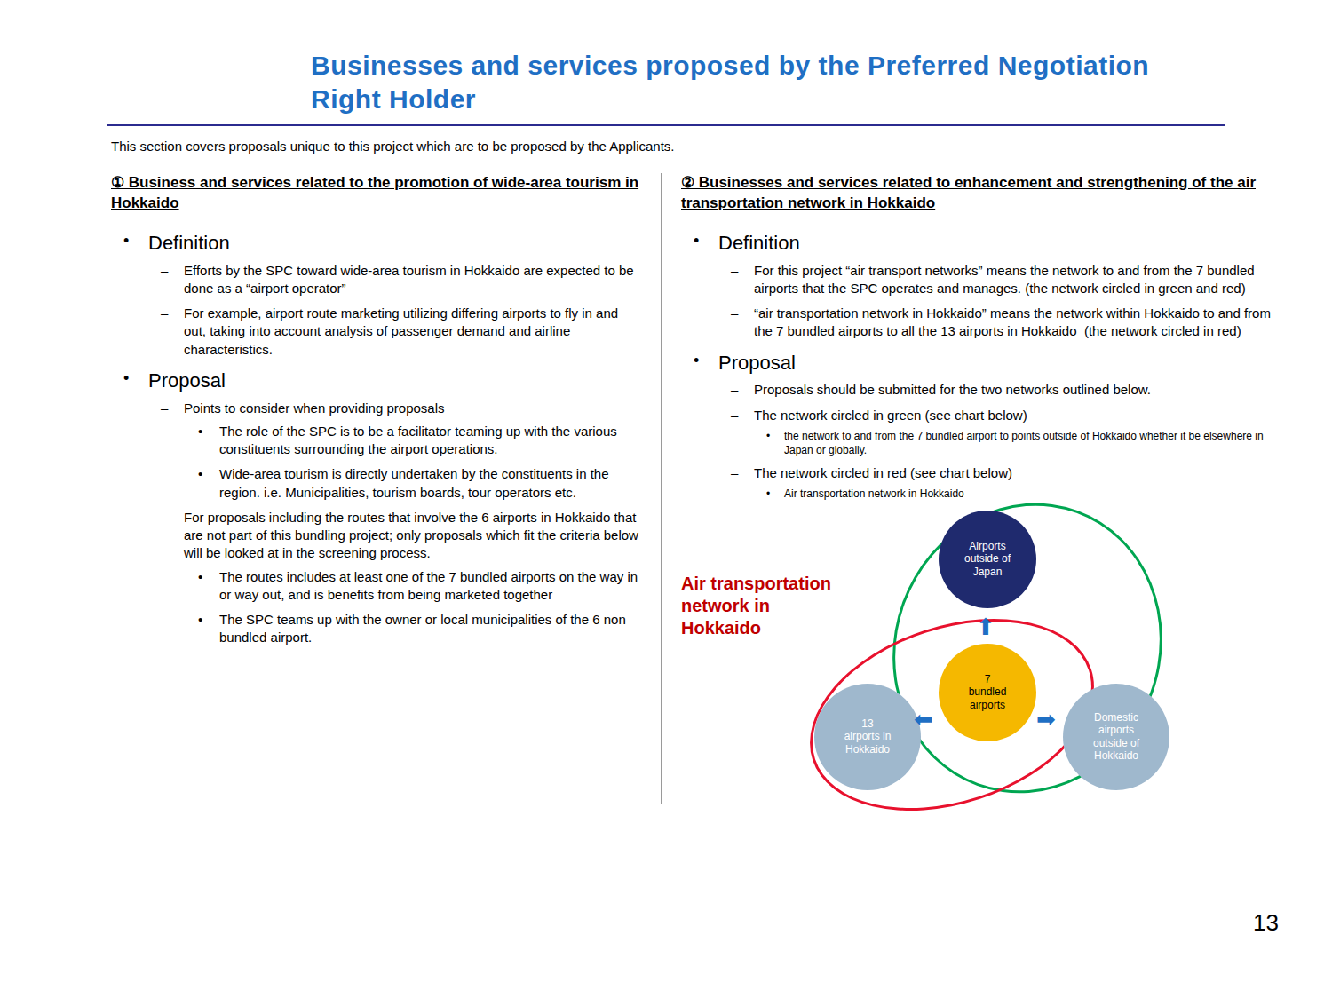Businesses and services proposed by the Preferred Negotiation Right Holder
This section covers proposals unique to this project which are to be proposed by the Applicants.
① Business and services related to the promotion of wide-area tourism in Hokkaido
Definition
Efforts by the SPC toward wide-area tourism in Hokkaido are expected to be done as a “airport operator”
For example, airport route marketing utilizing differing airports to fly in and out, taking into account analysis of passenger demand and airline characteristics.
Proposal
Points to consider when providing proposals
The role of the SPC is to be a facilitator teaming up with the various constituents surrounding the airport operations.
Wide-area tourism is directly undertaken by the constituents in the region. i.e. Municipalities, tourism boards, tour operators etc.
For proposals including the routes that involve the 6 airports in Hokkaido that are not part of this bundling project; only proposals which fit the criteria below will be looked at in the screening process.
The routes includes at least one of the 7 bundled airports on the way in or way out, and is benefits from being marketed together
The SPC teams up with the owner or local municipalities of the 6 non bundled airport.
② Businesses and services related to enhancement and strengthening of the air transportation network in Hokkaido
Definition
For this project “air transport networks” means the network to and from the 7 bundled airports that the SPC operates and manages. (the network circled in green and red)
“air transportation network in Hokkaido” means the network within Hokkaido to and from the 7 bundled airports to all the 13 airports in Hokkaido (the network circled in red)
Proposal
Proposals should be submitted for the two networks outlined below.
The network circled in green (see chart below)
the network to and from the 7 bundled airport to points outside of Hokkaido whether it be elsewhere in Japan or globally.
The network circled in red (see chart below)
Air transportation network in Hokkaido
Air transportation network in Hokkaido
Airports
outside of
Japan
7
bundled
airports
13
airports in
Hokkaido
Domestic
airports
outside of
Hokkaido
⬆
⬅
➡
13